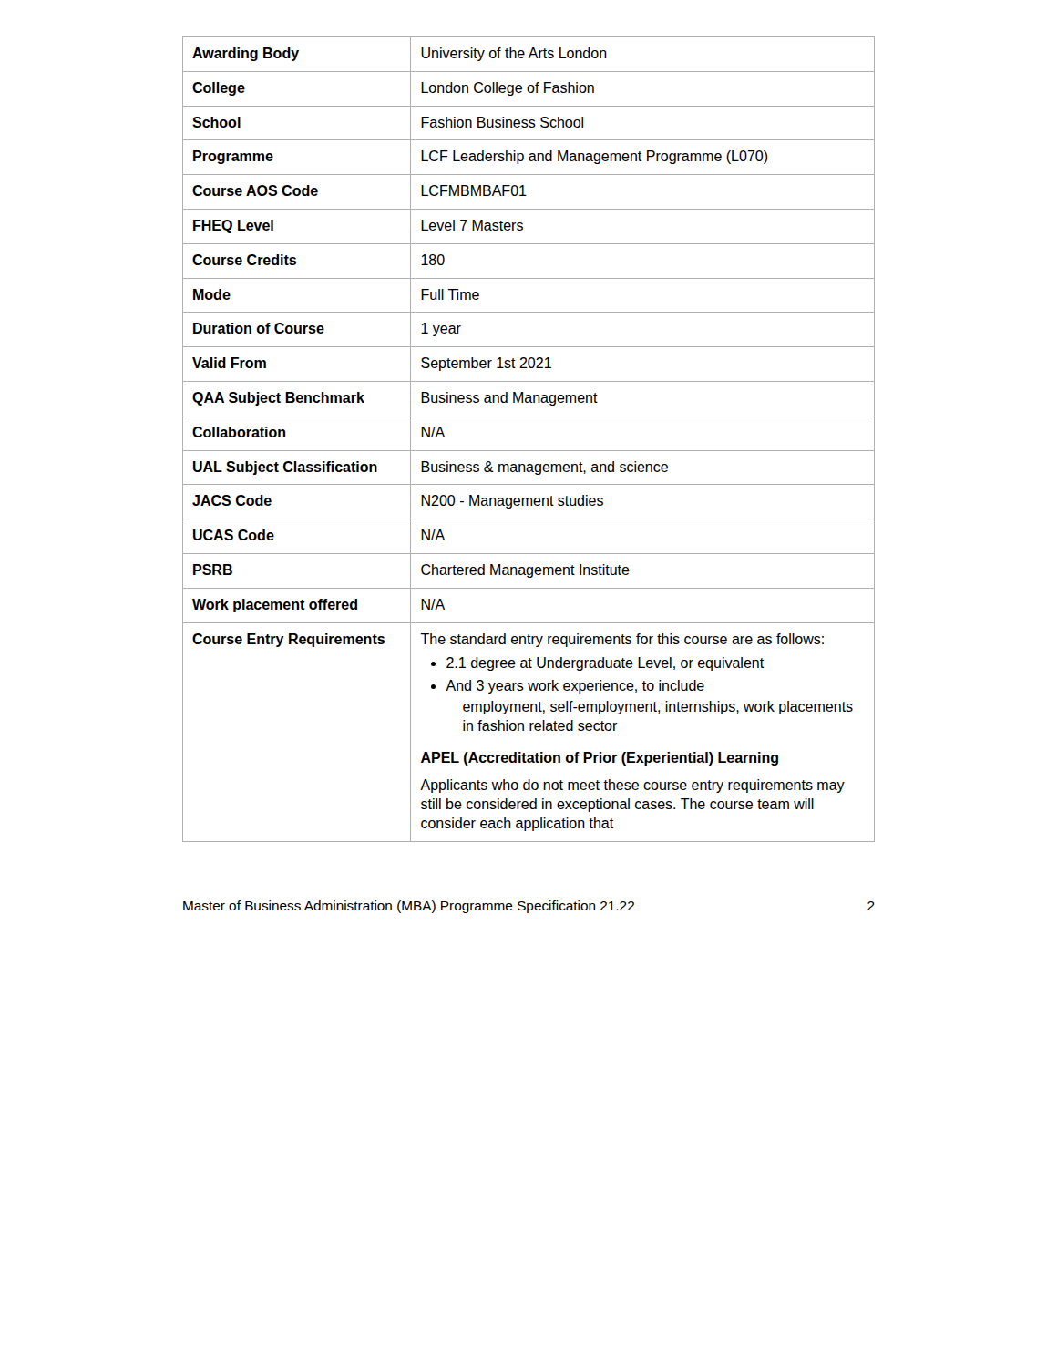| Awarding Body | University of the Arts London |
| College | London College of Fashion |
| School | Fashion Business School |
| Programme | LCF Leadership and Management Programme (L070) |
| Course AOS Code | LCFMBMBAF01 |
| FHEQ Level | Level 7 Masters |
| Course Credits | 180 |
| Mode | Full Time |
| Duration of Course | 1 year |
| Valid From | September 1st 2021 |
| QAA Subject Benchmark | Business and Management |
| Collaboration | N/A |
| UAL Subject Classification | Business & management, and science |
| JACS Code | N200 - Management studies |
| UCAS Code | N/A |
| PSRB | Chartered Management Institute |
| Work placement offered | N/A |
| Course Entry Requirements | The standard entry requirements for this course are as follows: 2.1 degree at Undergraduate Level, or equivalent And 3 years work experience, to include employment, self-employment, internships, work placements in fashion related sector APEL (Accreditation of Prior (Experiential) Learning Applicants who do not meet these course entry requirements may still be considered in exceptional cases. The course team will consider each application that |
Master of Business Administration (MBA) Programme Specification 21.22 2